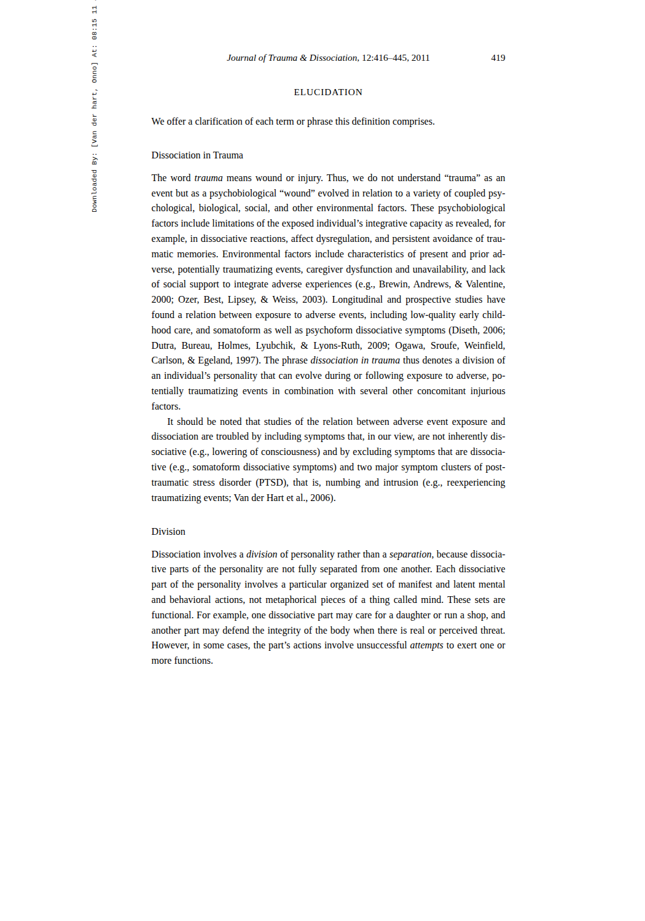Downloaded By: [Van der hart, Onno] At: 08:15 11 June 2011
Journal of Trauma & Dissociation, 12:416–445, 2011 419
ELUCIDATION
We offer a clarification of each term or phrase this definition comprises.
Dissociation in Trauma
The word trauma means wound or injury. Thus, we do not understand “trauma” as an event but as a psychobiological “wound” evolved in relation to a variety of coupled psychological, biological, social, and other environmental factors. These psychobiological factors include limitations of the exposed individual’s integrative capacity as revealed, for example, in dissociative reactions, affect dysregulation, and persistent avoidance of traumatic memories. Environmental factors include characteristics of present and prior adverse, potentially traumatizing events, caregiver dysfunction and unavailability, and lack of social support to integrate adverse experiences (e.g., Brewin, Andrews, & Valentine, 2000; Ozer, Best, Lipsey, & Weiss, 2003). Longitudinal and prospective studies have found a relation between exposure to adverse events, including low-quality early childhood care, and somatoform as well as psychoform dissociative symptoms (Diseth, 2006; Dutra, Bureau, Holmes, Lyubchik, & Lyons-Ruth, 2009; Ogawa, Sroufe, Weinfield, Carlson, & Egeland, 1997). The phrase dissociation in trauma thus denotes a division of an individual’s personality that can evolve during or following exposure to adverse, potentially traumatizing events in combination with several other concomitant injurious factors.
It should be noted that studies of the relation between adverse event exposure and dissociation are troubled by including symptoms that, in our view, are not inherently dissociative (e.g., lowering of consciousness) and by excluding symptoms that are dissociative (e.g., somatoform dissociative symptoms) and two major symptom clusters of posttraumatic stress disorder (PTSD), that is, numbing and intrusion (e.g., reexperiencing traumatizing events; Van der Hart et al., 2006).
Division
Dissociation involves a division of personality rather than a separation, because dissociative parts of the personality are not fully separated from one another. Each dissociative part of the personality involves a particular organized set of manifest and latent mental and behavioral actions, not metaphorical pieces of a thing called mind. These sets are functional. For example, one dissociative part may care for a daughter or run a shop, and another part may defend the integrity of the body when there is real or perceived threat. However, in some cases, the part’s actions involve unsuccessful attempts to exert one or more functions.